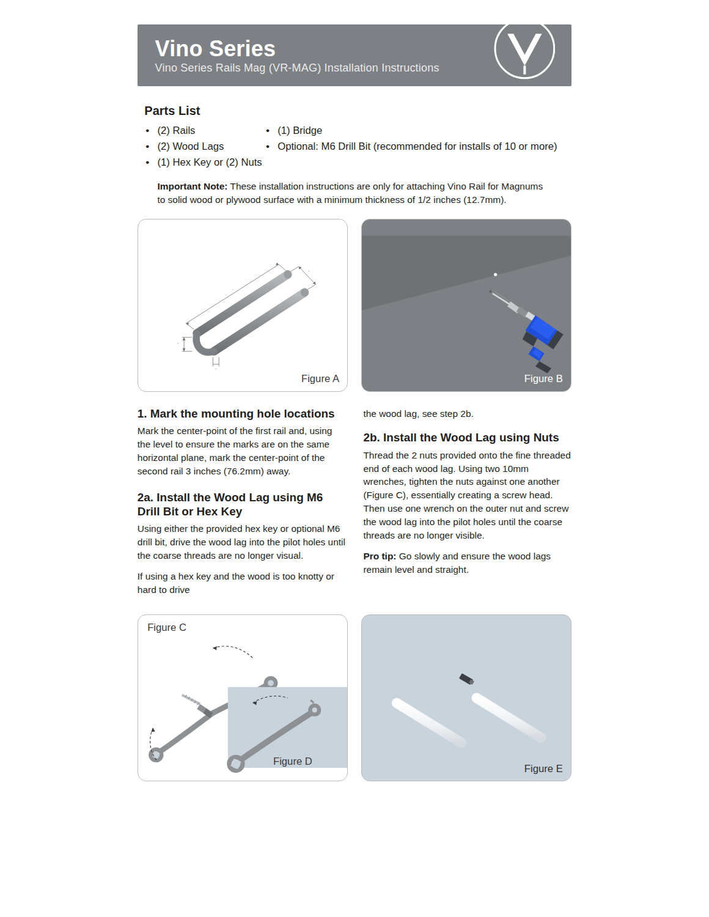Vino Series
Vino Series Rails Mag (VR-MAG) Installation Instructions
Parts List
(2) Rails
(2) Wood Lags
(1) Hex Key or (2) Nuts
(1) Bridge
Optional: M6 Drill Bit (recommended for installs of 10 or more)
Important Note: These installation instructions are only for attaching Vino Rail for Magnums to solid wood or plywood surface with a minimum thickness of 1/2 inches (12.7mm).
“ ” ” ” Figure A
Figure B
1. Mark the mounting hole locations
Mark the center-point of the first rail and, using the level to ensure the marks are on the same horizontal plane, mark the center-point of the second rail 3 inches (76.2mm) away.
2a. Install the Wood Lag using M6 Drill Bit or Hex Key
Using either the provided hex key or optional M6 drill bit, drive the wood lag into the pilot holes until the coarse threads are no longer visual.
If using a hex key and the wood is too knotty or hard to drive
the wood lag, see step 2b.
2b. Install the Wood Lag using Nuts
Thread the 2 nuts provided onto the fine threaded end of each wood lag. Using two 10mm wrenches, tighten the nuts against one another (Figure C), essentially creating a screw head. Then use one wrench on the outer nut and screw the wood lag into the pilot holes until the coarse threads are no longer visible.
Pro tip: Go slowly and ensure the wood lags remain level and straight.
Figure C Figure D
Figure E